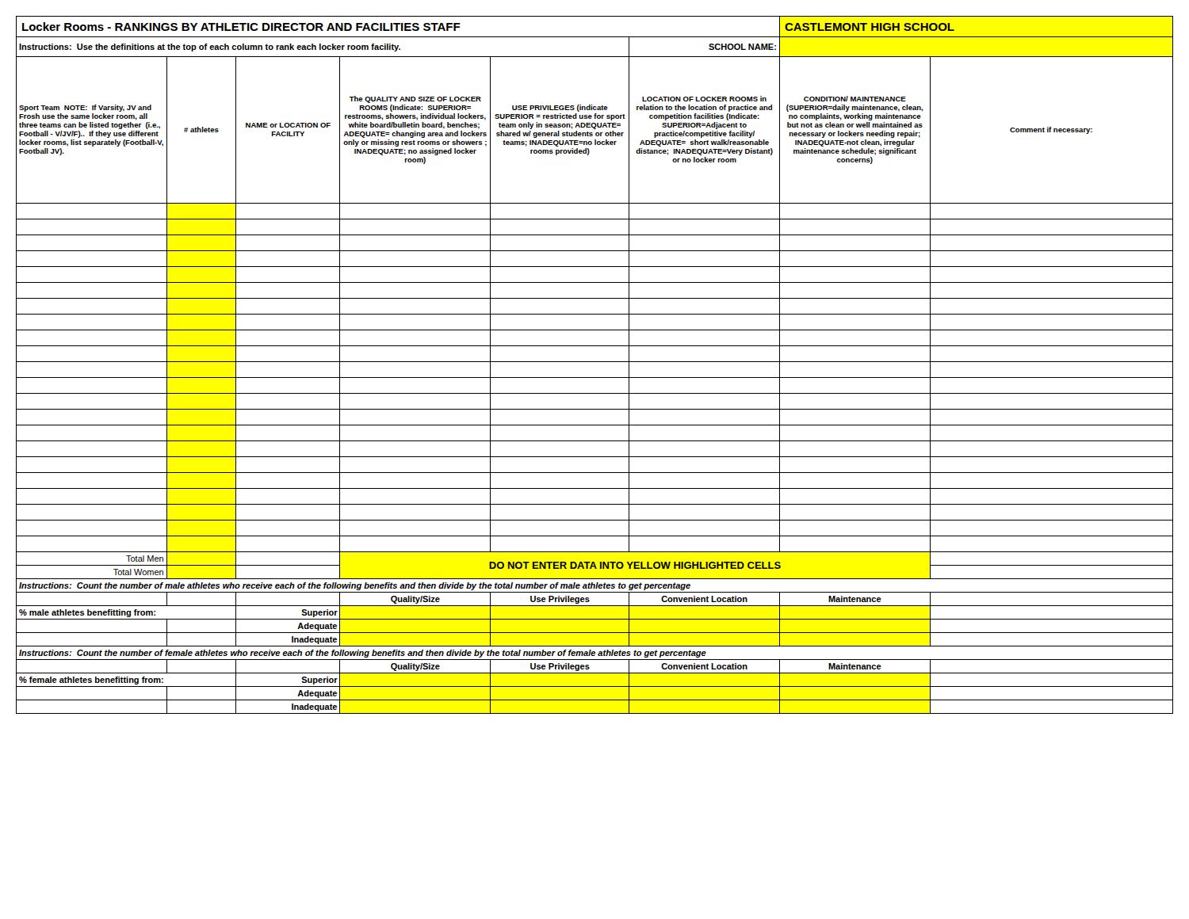| Locker Rooms - RANKINGS BY ATHLETIC DIRECTOR AND FACILITIES STAFF | CASTLEMONT HIGH SCHOOL |
| Instructions: Use the definitions at the top of each column to rank each locker room facility. | SCHOOL NAME: | |
| Sport Team NOTE: If Varsity, JV and Frosh use the same locker room, all three teams can be listed together (i.e., Football - V/JV/F).. If they use different locker rooms, list separately (Football-V, Football JV). | # athletes | NAME or LOCATION OF FACILITY | The QUALITY AND SIZE OF LOCKER ROOMS (Indicate: SUPERIOR= restrooms, showers, individual lockers, white board/bulletin board, benches; ADEQUATE= changing area and lockers only or missing rest rooms or showers ; INADEQUATE; no assigned locker room) | USE PRIVILEGES (indicate SUPERIOR = restricted use for sport team only in season; ADEQUATE= shared w/ general students or other teams; INADEQUATE=no locker rooms provided) | LOCATION OF LOCKER ROOMS in relation to the location of practice and competition facilities (Indicate: SUPERIOR=Adjacent to practice/competitive facility/ ADEQUATE= short walk/reasonable distance; INADEQUATE=Very Distant) or no locker room | CONDITION/ MAINTENANCE (SUPERIOR=daily maintenance, clean, no complaints, working maintenance but not as clean or well maintained as necessary or lockers needing repair; INADEQUATE-not clean, irregular maintenance schedule; significant concerns) | Comment if necessary: |
| Total Men | | | DO NOT ENTER DATA INTO YELLOW HIGHLIGHTED CELLS | |
| Total Women | | | |
| Instructions: Count the number of male athletes who receive each of the following benefits and then divide by the total number of male athletes to get percentage |
| | | | Quality/Size | Use Privileges | Convenient Location | Maintenance | |
| % male athletes benefitting from: | Superior | | | | | |
| | | Adequate | | | | | |
| | | Inadequate | | | | | |
| Instructions: Count the number of female athletes who receive each of the following benefits and then divide by the total number of female athletes to get percentage |
| | | | Quality/Size | Use Privileges | Convenient Location | Maintenance | |
| % female athletes benefitting from: | Superior | | | | | |
| | | Adequate | | | | | |
| | | Inadequate | | | | | |